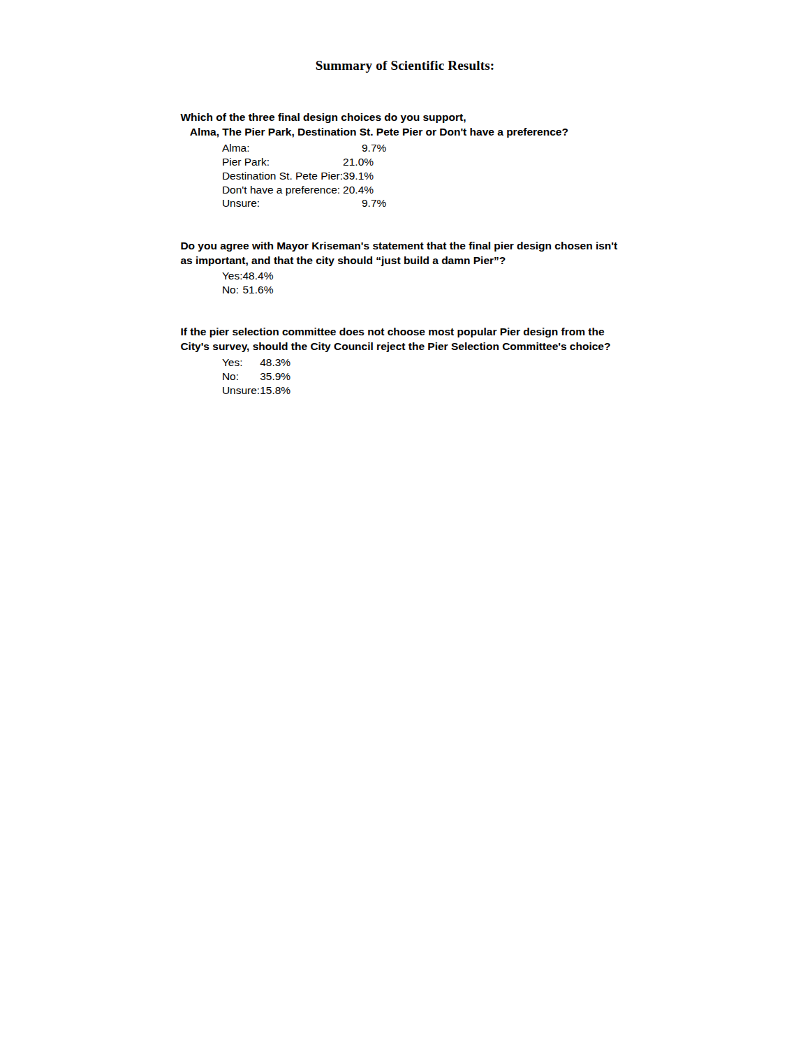Summary of Scientific Results:
Which of the three final design choices do you support, Alma, The Pier Park, Destination St. Pete Pier or Don't have a preference?
| Alma: | 9.7% |
| Pier Park: | 21.0% |
| Destination St. Pete Pier: | 39.1% |
| Don't have a preference: | 20.4% |
| Unsure: | 9.7% |
Do you agree with Mayor Kriseman's statement that the final pier design chosen isn't as important, and that the city should “just build a damn Pier”?
| Yes: | 48.4% |
| No: | 51.6% |
If the pier selection committee does not choose most popular Pier design from the City's survey, should the City Council reject the Pier Selection Committee's choice?
| Yes: | 48.3% |
| No: | 35.9% |
| Unsure: | 15.8% |